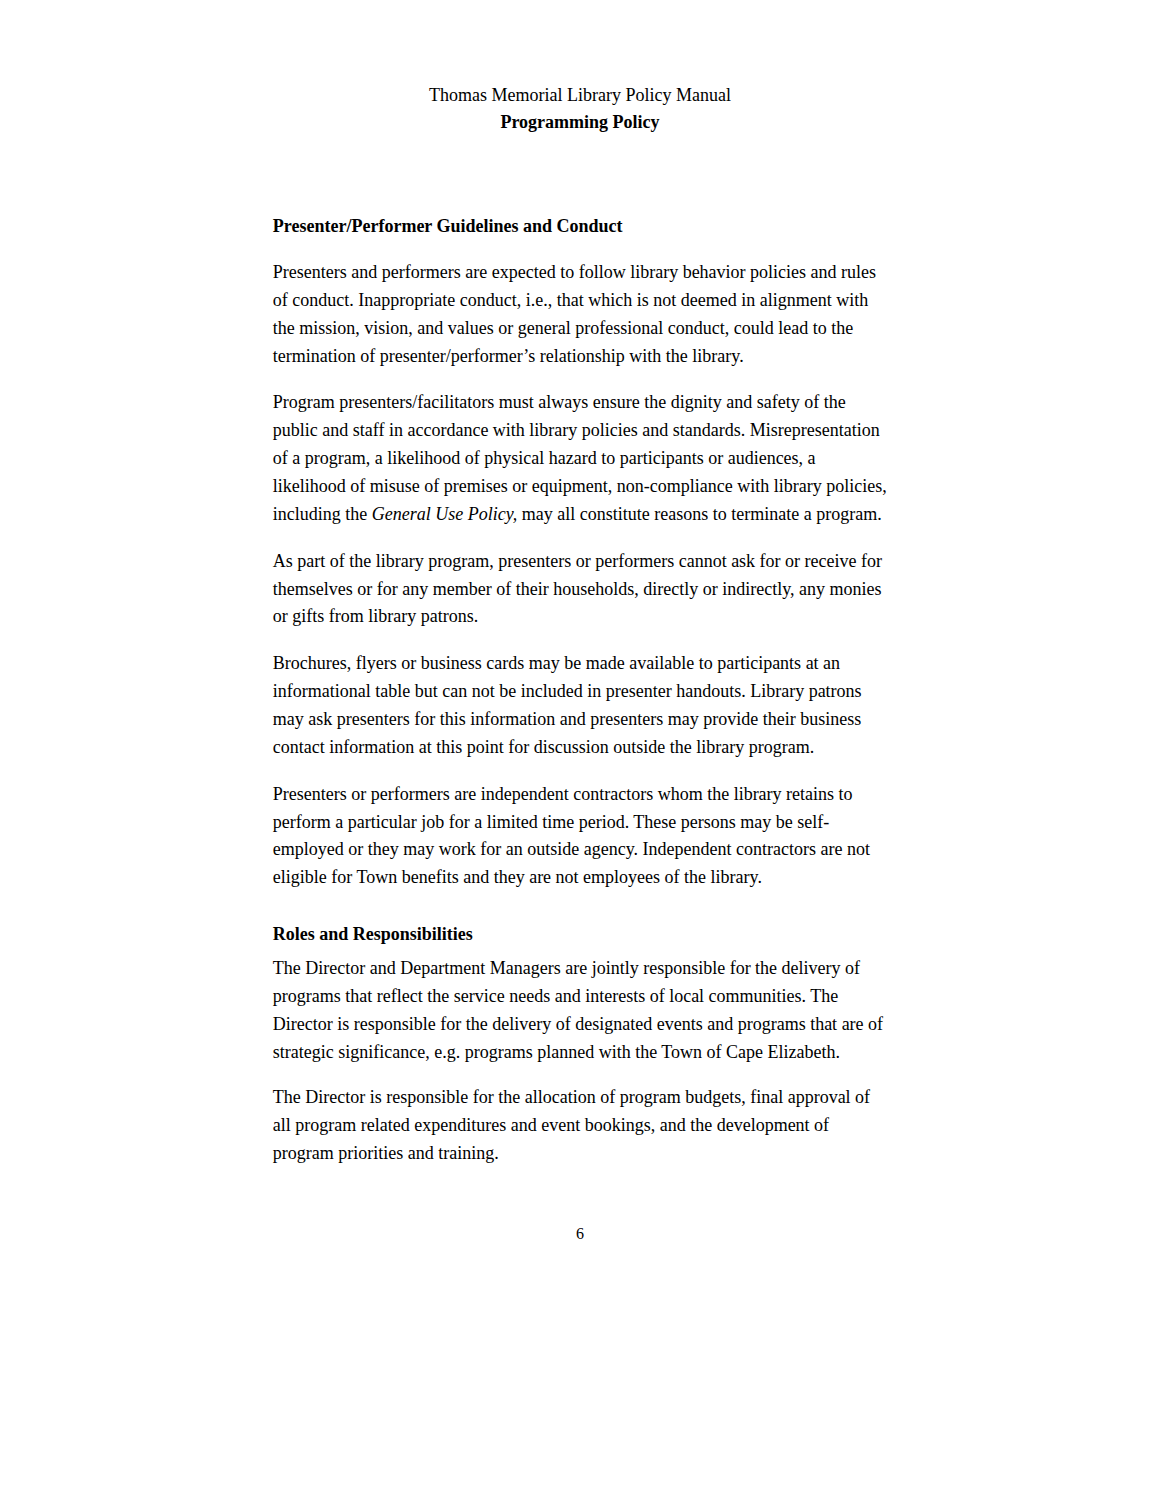Thomas Memorial Library Policy Manual
Programming Policy
Presenter/Performer Guidelines and Conduct
Presenters and performers are expected to follow library behavior policies and rules of conduct. Inappropriate conduct, i.e., that which is not deemed in alignment with the mission, vision, and values or general professional conduct, could lead to the termination of presenter/performer’s relationship with the library.
Program presenters/facilitators must always ensure the dignity and safety of the public and staff in accordance with library policies and standards. Misrepresentation of a program, a likelihood of physical hazard to participants or audiences, a likelihood of misuse of premises or equipment, non-compliance with library policies, including the General Use Policy, may all constitute reasons to terminate a program.
As part of the library program, presenters or performers cannot ask for or receive for themselves or for any member of their households, directly or indirectly, any monies or gifts from library patrons.
Brochures, flyers or business cards may be made available to participants at an informational table but can not be included in presenter handouts. Library patrons may ask presenters for this information and presenters may provide their business contact information at this point for discussion outside the library program.
Presenters or performers are independent contractors whom the library retains to perform a particular job for a limited time period. These persons may be self-employed or they may work for an outside agency. Independent contractors are not eligible for Town benefits and they are not employees of the library.
Roles and Responsibilities
The Director and Department Managers are jointly responsible for the delivery of programs that reflect the service needs and interests of local communities. The Director is responsible for the delivery of designated events and programs that are of strategic significance, e.g. programs planned with the Town of Cape Elizabeth.
The Director is responsible for the allocation of program budgets, final approval of all program related expenditures and event bookings, and the development of program priorities and training.
6